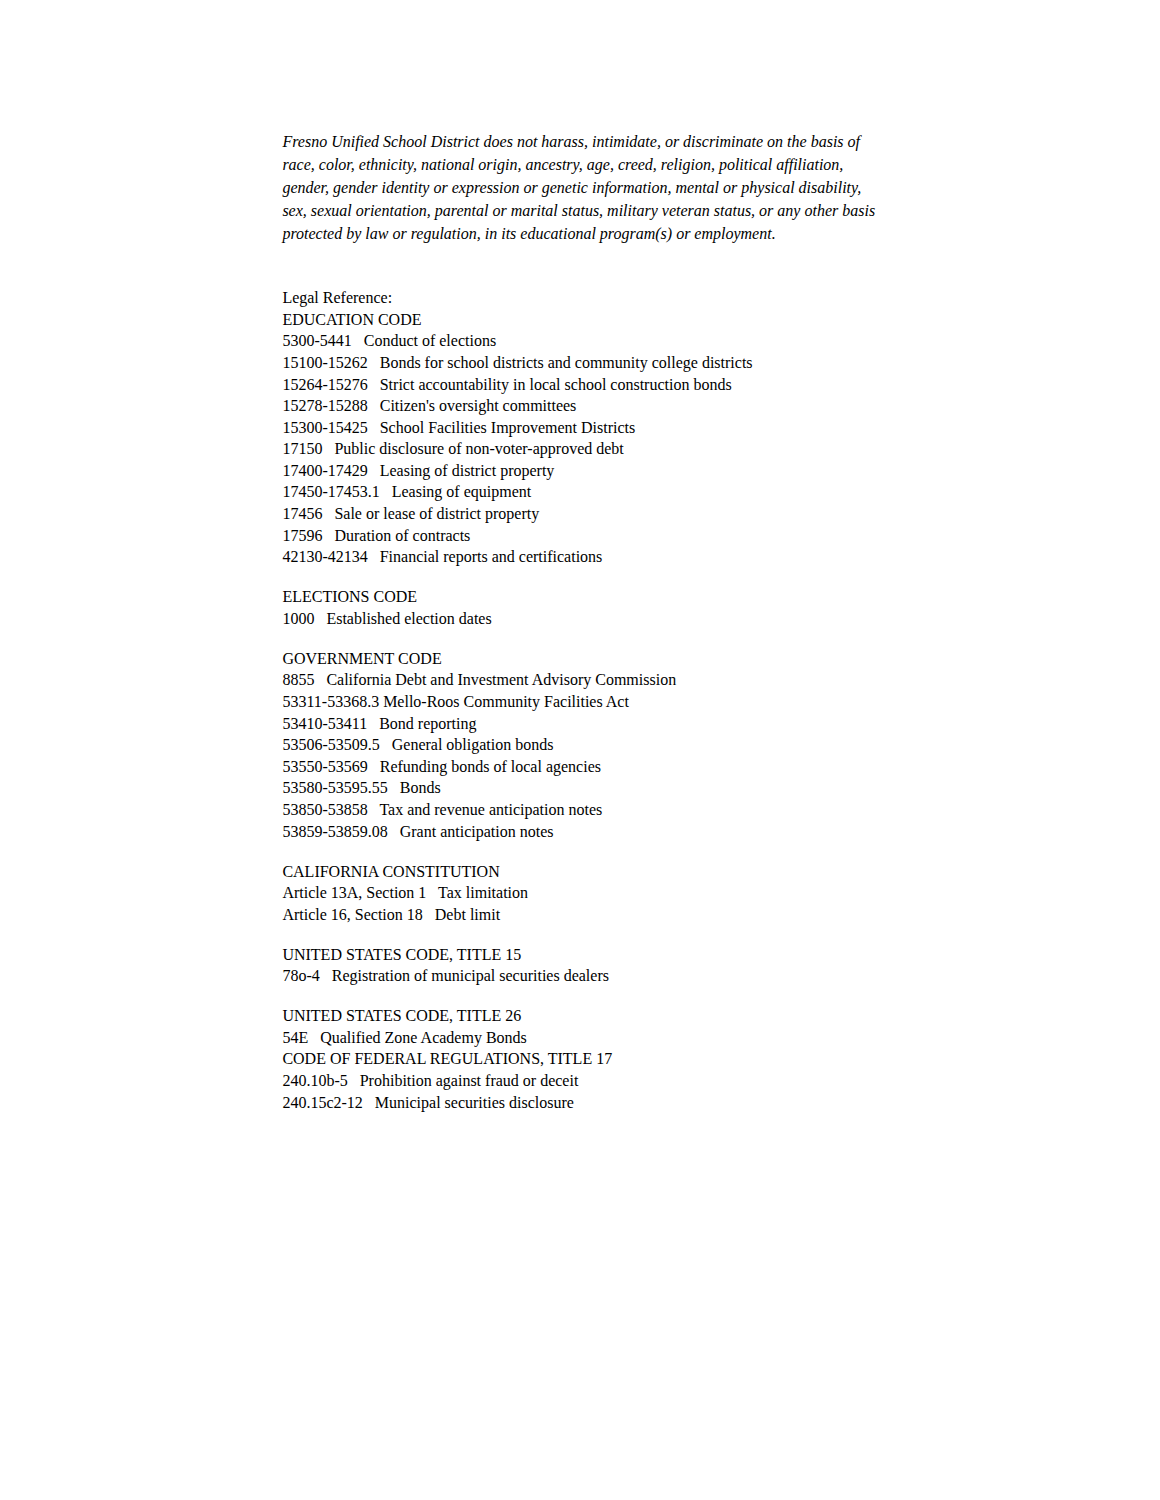Fresno Unified School District does not harass, intimidate, or discriminate on the basis of race, color, ethnicity, national origin, ancestry, age, creed, religion, political affiliation, gender, gender identity or expression or genetic information, mental or physical disability, sex, sexual orientation, parental or marital status, military veteran status, or any other basis protected by law or regulation, in its educational program(s) or employment.
Legal Reference:
EDUCATION CODE
5300-5441 Conduct of elections
15100-15262 Bonds for school districts and community college districts
15264-15276 Strict accountability in local school construction bonds
15278-15288 Citizen's oversight committees
15300-15425 School Facilities Improvement Districts
17150 Public disclosure of non-voter-approved debt
17400-17429 Leasing of district property
17450-17453.1 Leasing of equipment
17456 Sale or lease of district property
17596 Duration of contracts
42130-42134 Financial reports and certifications
ELECTIONS CODE
1000 Established election dates
GOVERNMENT CODE
8855 California Debt and Investment Advisory Commission
53311-53368.3 Mello-Roos Community Facilities Act
53410-53411 Bond reporting
53506-53509.5 General obligation bonds
53550-53569 Refunding bonds of local agencies
53580-53595.55 Bonds
53850-53858 Tax and revenue anticipation notes
53859-53859.08 Grant anticipation notes
CALIFORNIA CONSTITUTION
Article 13A, Section 1 Tax limitation
Article 16, Section 18 Debt limit
UNITED STATES CODE, TITLE 15
78o-4 Registration of municipal securities dealers
UNITED STATES CODE, TITLE 26
54E Qualified Zone Academy Bonds
CODE OF FEDERAL REGULATIONS, TITLE 17
240.10b-5 Prohibition against fraud or deceit
240.15c2-12 Municipal securities disclosure